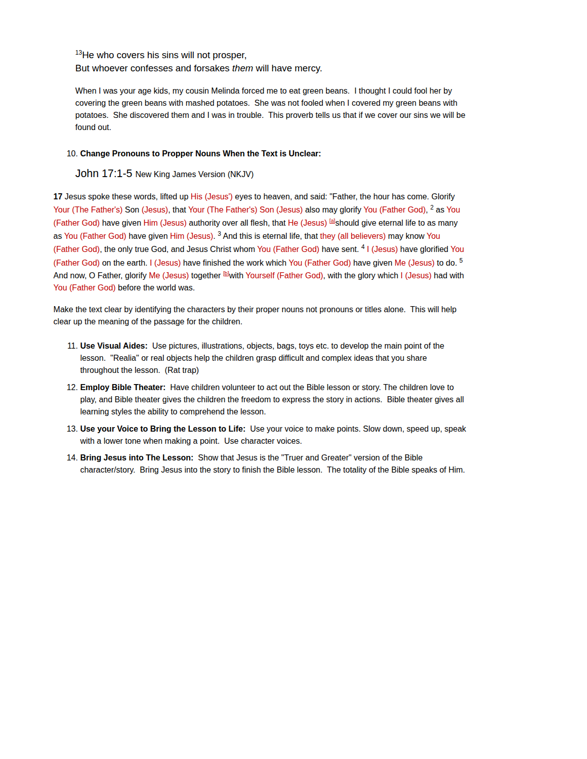13 He who covers his sins will not prosper,
But whoever confesses and forsakes them will have mercy.
When I was your age kids, my cousin Melinda forced me to eat green beans. I thought I could fool her by covering the green beans with mashed potatoes. She was not fooled when I covered my green beans with potatoes. She discovered them and I was in trouble. This proverb tells us that if we cover our sins we will be found out.
Change Pronouns to Propper Nouns When the Text is Unclear:
John 17:1-5 New King James Version (NKJV)
17 Jesus spoke these words, lifted up His (Jesus') eyes to heaven, and said: "Father, the hour has come. Glorify Your (The Father's) Son (Jesus), that Your (The Father's) Son (Jesus) also may glorify You (Father God), 2 as You (Father God) have given Him (Jesus) authority over all flesh, that He (Jesus) [a] should give eternal life to as many as You (Father God) have given Him (Jesus). 3 And this is eternal life, that they (all believers) may know You (Father God), the only true God, and Jesus Christ whom You (Father God) have sent. 4 I (Jesus) have glorified You (Father God) on the earth. I (Jesus) have finished the work which You (Father God) have given Me (Jesus) to do. 5 And now, O Father, glorify Me (Jesus) together [b] with Yourself (Father God), with the glory which I (Jesus) had with You (Father God) before the world was.
Make the text clear by identifying the characters by their proper nouns not pronouns or titles alone. This will help clear up the meaning of the passage for the children.
Use Visual Aides: Use pictures, illustrations, objects, bags, toys etc. to develop the main point of the lesson. "Realia" or real objects help the children grasp difficult and complex ideas that you share throughout the lesson. (Rat trap)
Employ Bible Theater: Have children volunteer to act out the Bible lesson or story. The children love to play, and Bible theater gives the children the freedom to express the story in actions. Bible theater gives all learning styles the ability to comprehend the lesson.
Use your Voice to Bring the Lesson to Life: Use your voice to make points. Slow down, speed up, speak with a lower tone when making a point. Use character voices.
Bring Jesus into The Lesson: Show that Jesus is the "Truer and Greater" version of the Bible character/story. Bring Jesus into the story to finish the Bible lesson. The totality of the Bible speaks of Him.